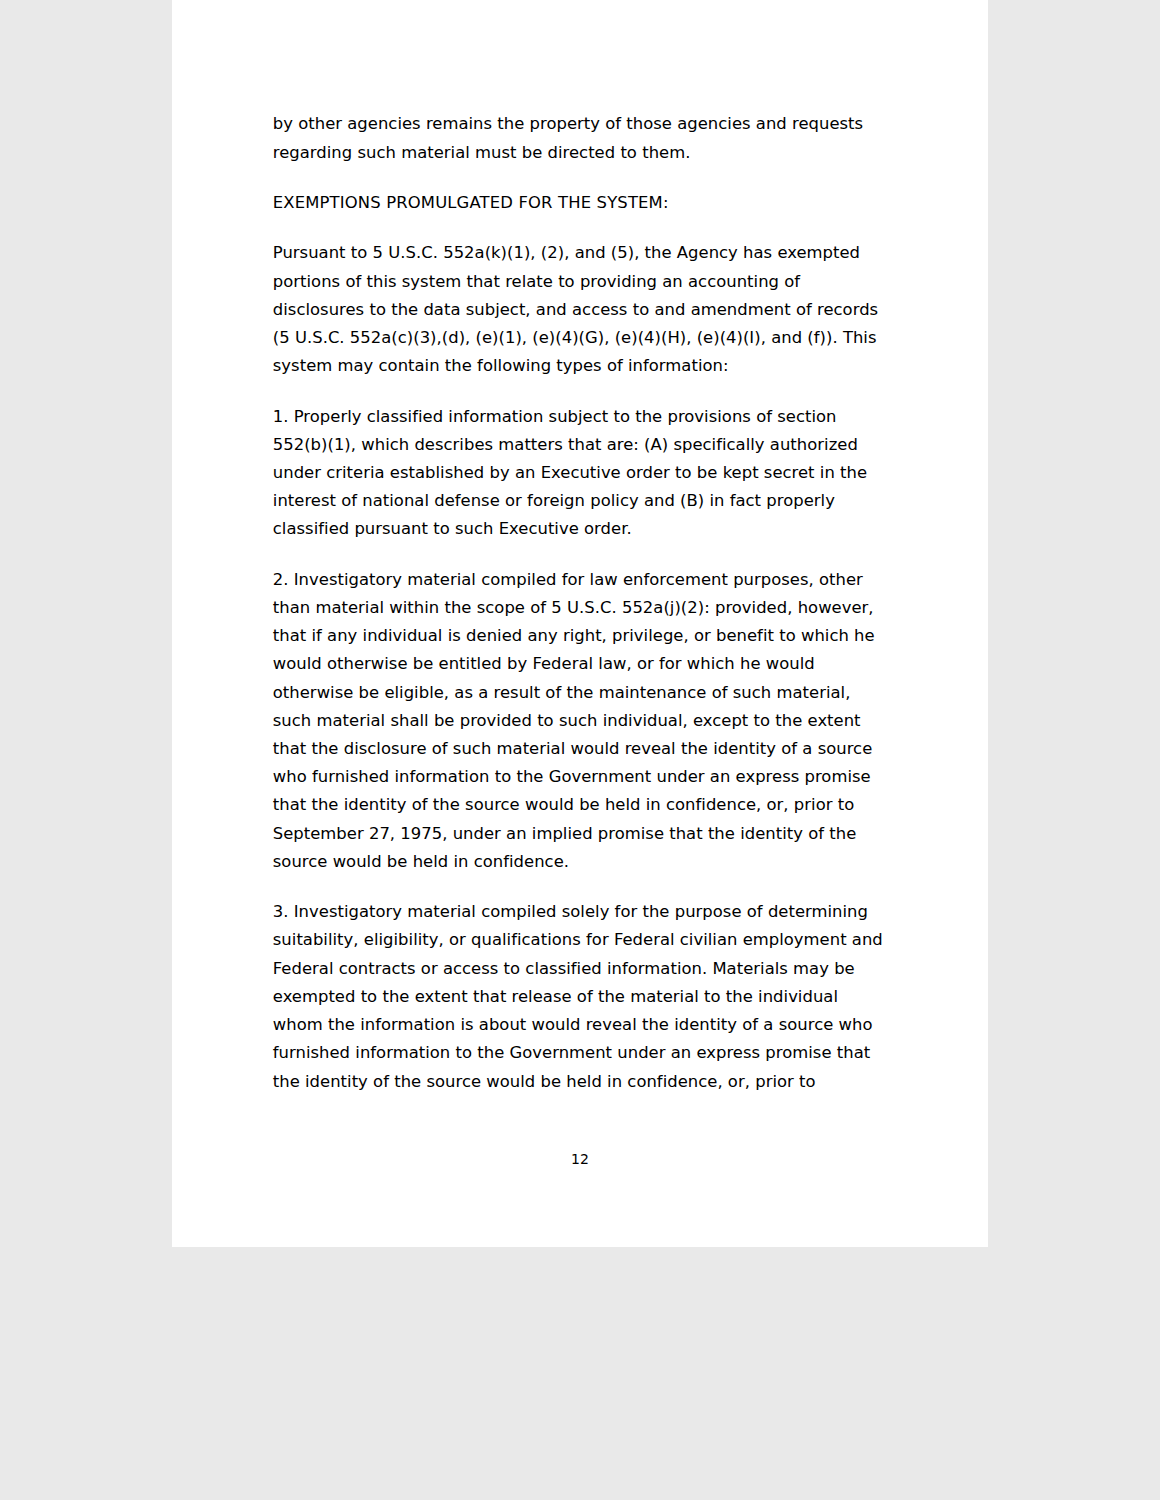by other agencies remains the property of those agencies and requests regarding such material must be directed to them.
EXEMPTIONS PROMULGATED FOR THE SYSTEM:
Pursuant to 5 U.S.C. 552a(k)(1), (2), and (5), the Agency has exempted portions of this system that relate to providing an accounting of disclosures to the data subject, and access to and amendment of records (5 U.S.C. 552a(c)(3),(d), (e)(1), (e)(4)(G), (e)(4)(H), (e)(4)(I), and (f)). This system may contain the following types of information:
1. Properly classified information subject to the provisions of section 552(b)(1), which describes matters that are: (A) specifically authorized under criteria established by an Executive order to be kept secret in the interest of national defense or foreign policy and (B) in fact properly classified pursuant to such Executive order.
2. Investigatory material compiled for law enforcement purposes, other than material within the scope of 5 U.S.C. 552a(j)(2): provided, however, that if any individual is denied any right, privilege, or benefit to which he would otherwise be entitled by Federal law, or for which he would otherwise be eligible, as a result of the maintenance of such material, such material shall be provided to such individual, except to the extent that the disclosure of such material would reveal the identity of a source who furnished information to the Government under an express promise that the identity of the source would be held in confidence, or, prior to September 27, 1975, under an implied promise that the identity of the source would be held in confidence.
3. Investigatory material compiled solely for the purpose of determining suitability, eligibility, or qualifications for Federal civilian employment and Federal contracts or access to classified information. Materials may be exempted to the extent that release of the material to the individual whom the information is about would reveal the identity of a source who furnished information to the Government under an express promise that the identity of the source would be held in confidence, or, prior to
12